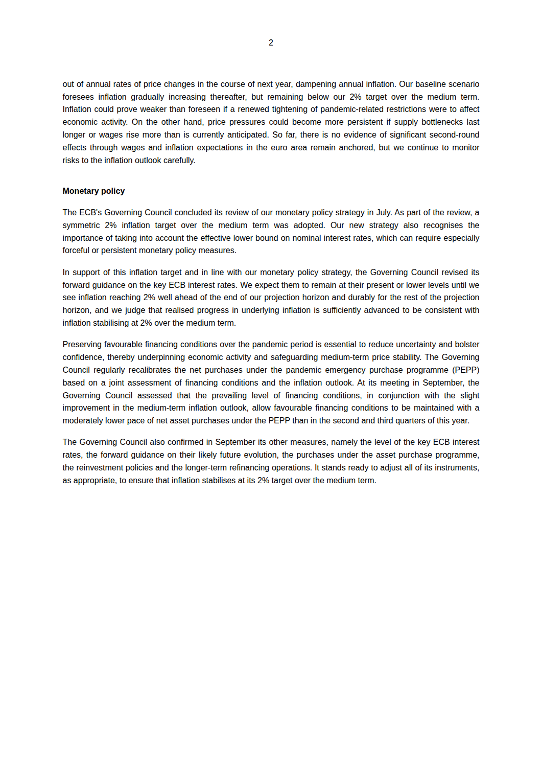2
out of annual rates of price changes in the course of next year, dampening annual inflation. Our baseline scenario foresees inflation gradually increasing thereafter, but remaining below our 2% target over the medium term. Inflation could prove weaker than foreseen if a renewed tightening of pandemic-related restrictions were to affect economic activity. On the other hand, price pressures could become more persistent if supply bottlenecks last longer or wages rise more than is currently anticipated. So far, there is no evidence of significant second-round effects through wages and inflation expectations in the euro area remain anchored, but we continue to monitor risks to the inflation outlook carefully.
Monetary policy
The ECB's Governing Council concluded its review of our monetary policy strategy in July. As part of the review, a symmetric 2% inflation target over the medium term was adopted. Our new strategy also recognises the importance of taking into account the effective lower bound on nominal interest rates, which can require especially forceful or persistent monetary policy measures.
In support of this inflation target and in line with our monetary policy strategy, the Governing Council revised its forward guidance on the key ECB interest rates. We expect them to remain at their present or lower levels until we see inflation reaching 2% well ahead of the end of our projection horizon and durably for the rest of the projection horizon, and we judge that realised progress in underlying inflation is sufficiently advanced to be consistent with inflation stabilising at 2% over the medium term.
Preserving favourable financing conditions over the pandemic period is essential to reduce uncertainty and bolster confidence, thereby underpinning economic activity and safeguarding medium-term price stability. The Governing Council regularly recalibrates the net purchases under the pandemic emergency purchase programme (PEPP) based on a joint assessment of financing conditions and the inflation outlook. At its meeting in September, the Governing Council assessed that the prevailing level of financing conditions, in conjunction with the slight improvement in the medium-term inflation outlook, allow favourable financing conditions to be maintained with a moderately lower pace of net asset purchases under the PEPP than in the second and third quarters of this year.
The Governing Council also confirmed in September its other measures, namely the level of the key ECB interest rates, the forward guidance on their likely future evolution, the purchases under the asset purchase programme, the reinvestment policies and the longer-term refinancing operations. It stands ready to adjust all of its instruments, as appropriate, to ensure that inflation stabilises at its 2% target over the medium term.